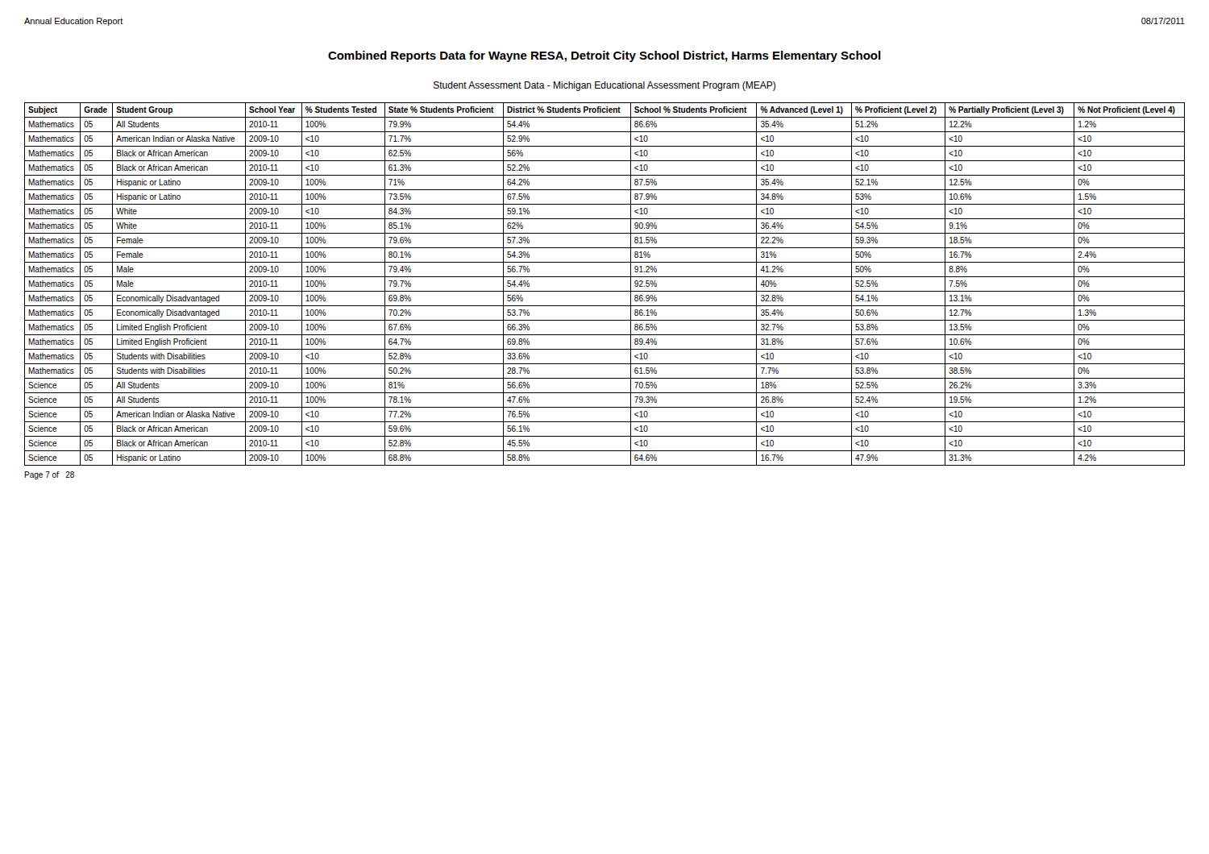Annual Education Report 08/17/2011
Combined Reports Data for Wayne RESA, Detroit City School District, Harms Elementary School
Student Assessment Data - Michigan Educational Assessment Program (MEAP)
| Subject | Grade | Student Group | School Year | % Students Tested | State % Students Proficient | District % Students Proficient | School % Students Proficient | % Advanced (Level 1) | % Proficient (Level 2) | % Partially Proficient (Level 3) | % Not Proficient (Level 4) |
| --- | --- | --- | --- | --- | --- | --- | --- | --- | --- | --- | --- |
| Mathematics | 05 | All Students | 2010-11 | 100% | 79.9% | 54.4% | 86.6% | 35.4% | 51.2% | 12.2% | 1.2% |
| Mathematics | 05 | American Indian or Alaska Native | 2009-10 | <10 | 71.7% | 52.9% | <10 | <10 | <10 | <10 | <10 |
| Mathematics | 05 | Black or African American | 2009-10 | <10 | 62.5% | 56% | <10 | <10 | <10 | <10 | <10 |
| Mathematics | 05 | Black or African American | 2010-11 | <10 | 61.3% | 52.2% | <10 | <10 | <10 | <10 | <10 |
| Mathematics | 05 | Hispanic or Latino | 2009-10 | 100% | 71% | 64.2% | 87.5% | 35.4% | 52.1% | 12.5% | 0% |
| Mathematics | 05 | Hispanic or Latino | 2010-11 | 100% | 73.5% | 67.5% | 87.9% | 34.8% | 53% | 10.6% | 1.5% |
| Mathematics | 05 | White | 2009-10 | <10 | 84.3% | 59.1% | <10 | <10 | <10 | <10 | <10 |
| Mathematics | 05 | White | 2010-11 | 100% | 85.1% | 62% | 90.9% | 36.4% | 54.5% | 9.1% | 0% |
| Mathematics | 05 | Female | 2009-10 | 100% | 79.6% | 57.3% | 81.5% | 22.2% | 59.3% | 18.5% | 0% |
| Mathematics | 05 | Female | 2010-11 | 100% | 80.1% | 54.3% | 81% | 31% | 50% | 16.7% | 2.4% |
| Mathematics | 05 | Male | 2009-10 | 100% | 79.4% | 56.7% | 91.2% | 41.2% | 50% | 8.8% | 0% |
| Mathematics | 05 | Male | 2010-11 | 100% | 79.7% | 54.4% | 92.5% | 40% | 52.5% | 7.5% | 0% |
| Mathematics | 05 | Economically Disadvantaged | 2009-10 | 100% | 69.8% | 56% | 86.9% | 32.8% | 54.1% | 13.1% | 0% |
| Mathematics | 05 | Economically Disadvantaged | 2010-11 | 100% | 70.2% | 53.7% | 86.1% | 35.4% | 50.6% | 12.7% | 1.3% |
| Mathematics | 05 | Limited English Proficient | 2009-10 | 100% | 67.6% | 66.3% | 86.5% | 32.7% | 53.8% | 13.5% | 0% |
| Mathematics | 05 | Limited English Proficient | 2010-11 | 100% | 64.7% | 69.8% | 89.4% | 31.8% | 57.6% | 10.6% | 0% |
| Mathematics | 05 | Students with Disabilities | 2009-10 | <10 | 52.8% | 33.6% | <10 | <10 | <10 | <10 | <10 |
| Mathematics | 05 | Students with Disabilities | 2010-11 | 100% | 50.2% | 28.7% | 61.5% | 7.7% | 53.8% | 38.5% | 0% |
| Science | 05 | All Students | 2009-10 | 100% | 81% | 56.6% | 70.5% | 18% | 52.5% | 26.2% | 3.3% |
| Science | 05 | All Students | 2010-11 | 100% | 78.1% | 47.6% | 79.3% | 26.8% | 52.4% | 19.5% | 1.2% |
| Science | 05 | American Indian or Alaska Native | 2009-10 | <10 | 77.2% | 76.5% | <10 | <10 | <10 | <10 | <10 |
| Science | 05 | Black or African American | 2009-10 | <10 | 59.6% | 56.1% | <10 | <10 | <10 | <10 | <10 |
| Science | 05 | Black or African American | 2010-11 | <10 | 52.8% | 45.5% | <10 | <10 | <10 | <10 | <10 |
| Science | 05 | Hispanic or Latino | 2009-10 | 100% | 68.8% | 58.8% | 64.6% | 16.7% | 47.9% | 31.3% | 4.2% |
Page 7 of 28